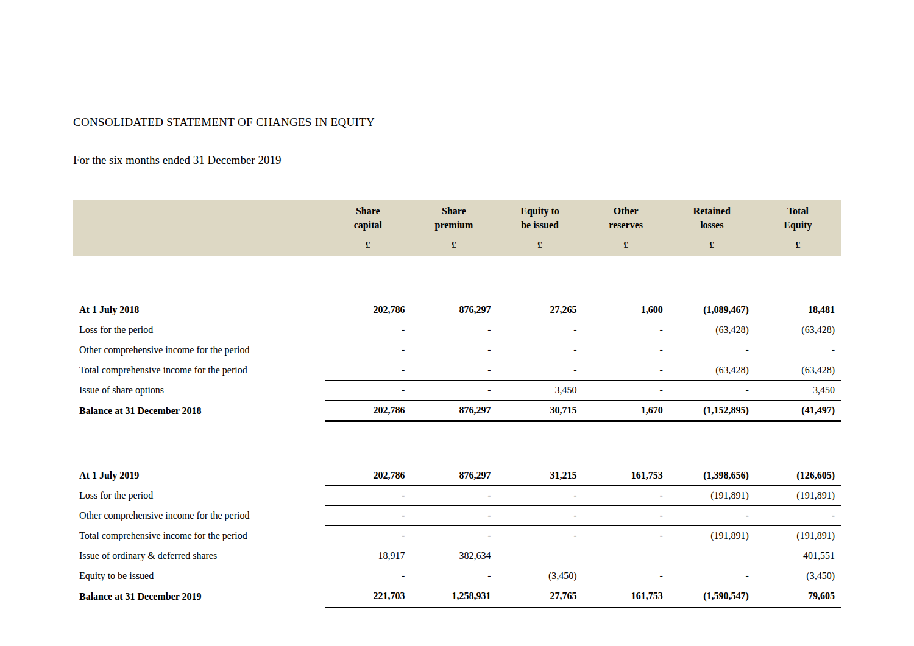CONSOLIDATED STATEMENT OF CHANGES IN EQUITY
For the six months ended 31 December 2019
| | Share capital £ | Share premium £ | Equity to be issued £ | Other reserves £ | Retained losses £ | Total Equity £ |
| --- | --- | --- | --- | --- | --- | --- |
| At 1 July 2018 | 202,786 | 876,297 | 27,265 | 1,600 | (1,089,467) | 18,481 |
| Loss for the period | - | - | - | - | (63,428) | (63,428) |
| Other comprehensive income for the period | - | - | - | - | - | - |
| Total comprehensive income for the period | - | - | - | - | (63,428) | (63,428) |
| Issue of share options | - | - | 3,450 | - | - | 3,450 |
| Balance at 31 December 2018 | 202,786 | 876,297 | 30,715 | 1,670 | (1,152,895) | (41,497) |
| At 1 July 2019 | 202,786 | 876,297 | 31,215 | 161,753 | (1,398,656) | (126,605) |
| Loss for the period | - | - | - | - | (191,891) | (191,891) |
| Other comprehensive income for the period | - | - | - | - | - | - |
| Total comprehensive income for the period | - | - | - | - | (191,891) | (191,891) |
| Issue of ordinary & deferred shares | 18,917 | 382,634 | | | | 401,551 |
| Equity to be issued | - | - | (3,450) | - | - | (3,450) |
| Balance at 31 December 2019 | 221,703 | 1,258,931 | 27,765 | 161,753 | (1,590,547) | 79,605 |